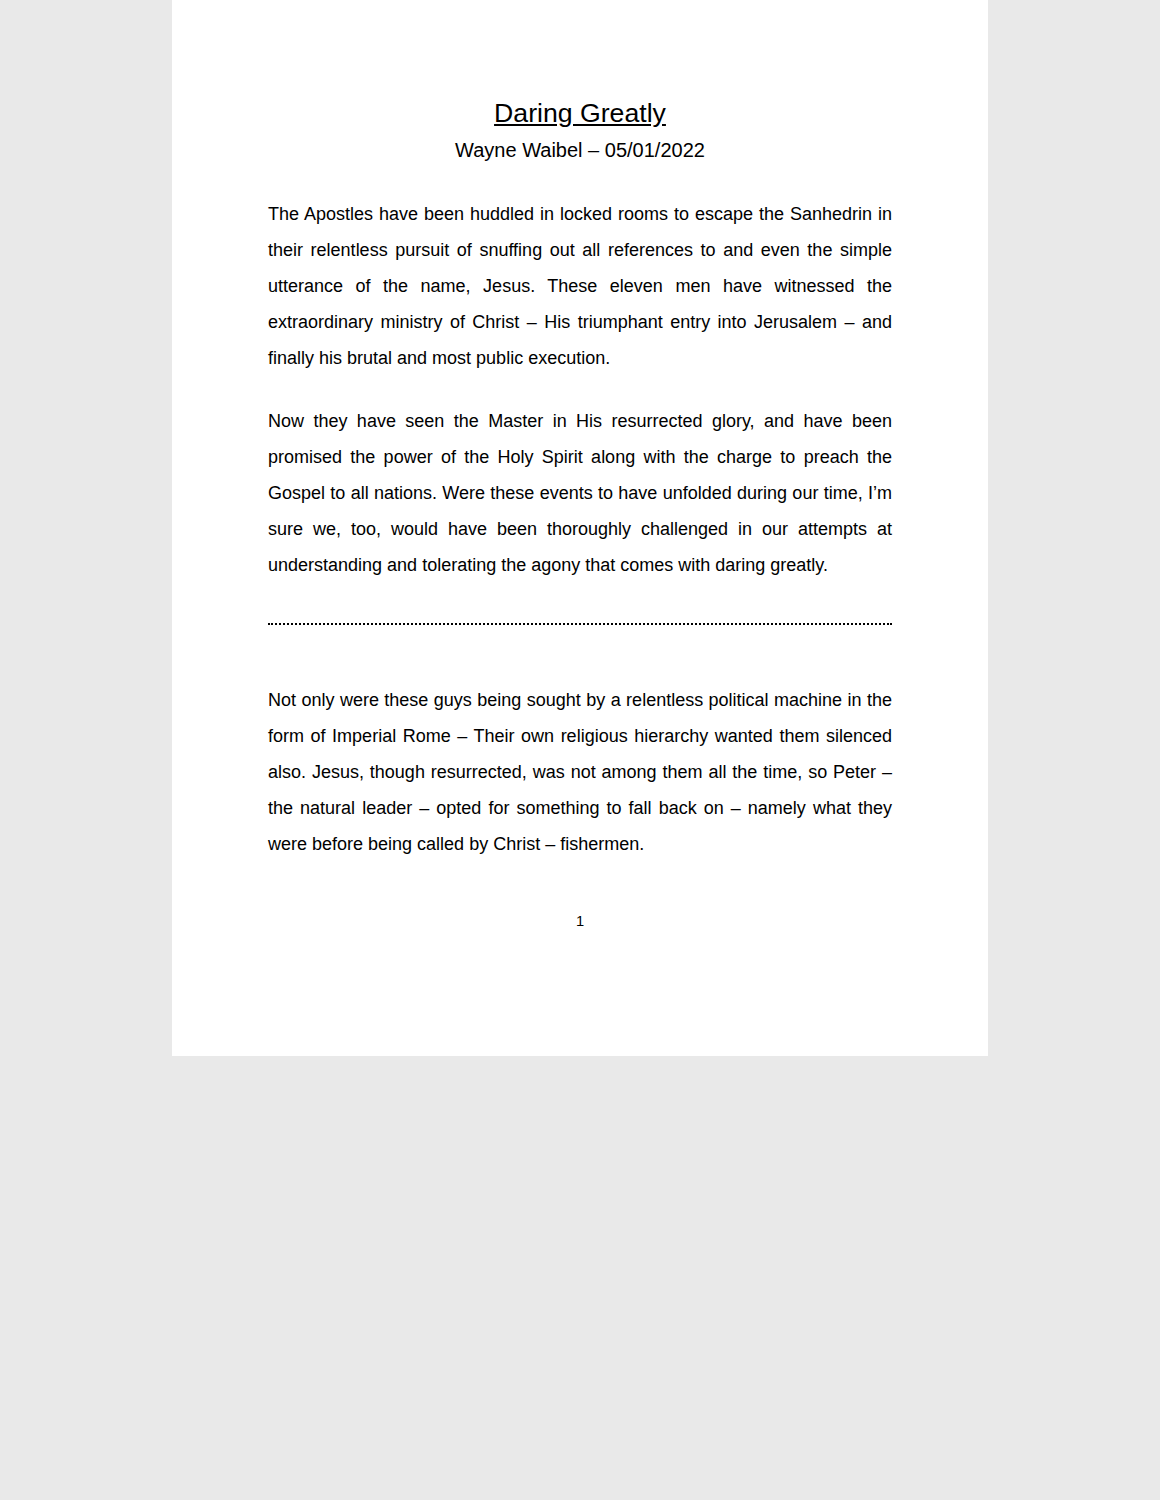Daring Greatly
Wayne Waibel – 05/01/2022
The Apostles have been huddled in locked rooms to escape the Sanhedrin in their relentless pursuit of snuffing out all references to and even the simple utterance of the name, Jesus. These eleven men have witnessed the extraordinary ministry of Christ – His triumphant entry into Jerusalem – and finally his brutal and most public execution.
Now they have seen the Master in His resurrected glory, and have been promised the power of the Holy Spirit along with the charge to preach the Gospel to all nations. Were these events to have unfolded during our time, I’m sure we, too, would have been thoroughly challenged in our attempts at understanding and tolerating the agony that comes with daring greatly.
Not only were these guys being sought by a relentless political machine in the form of Imperial Rome – Their own religious hierarchy wanted them silenced also. Jesus, though resurrected, was not among them all the time, so Peter – the natural leader – opted for something to fall back on – namely what they were before being called by Christ – fishermen.
1